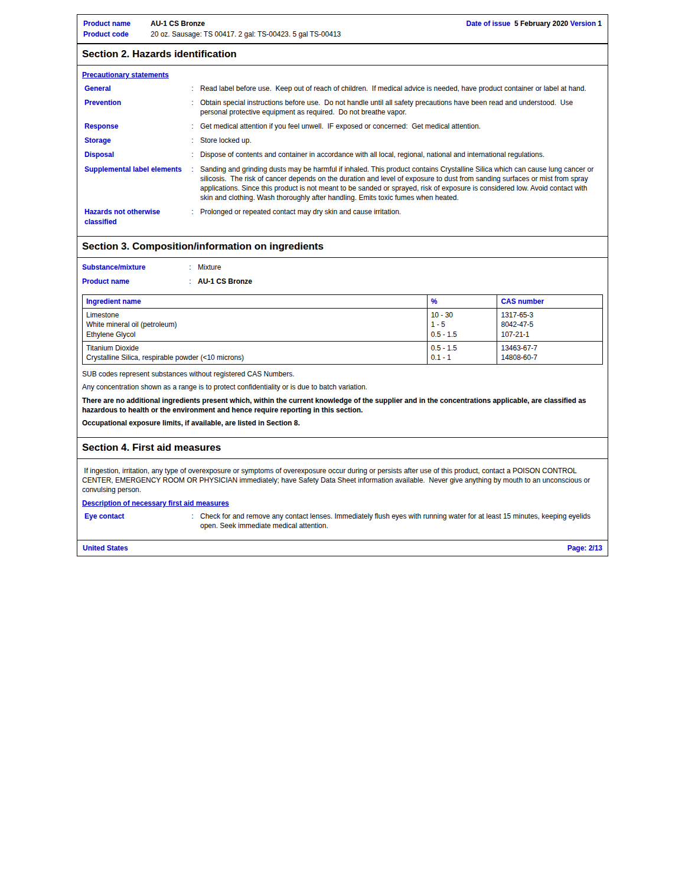| Product name | AU-1 CS Bronze | Date of issue 5 February 2020 Version 1 |
| Product code | 20 oz. Sausage: TS 00417. 2 gal: TS-00423. 5 gal TS-00413 |
Section 2. Hazards identification
Precautionary statements
| General | : | Read label before use. Keep out of reach of children. If medical advice is needed, have product container or label at hand. |
| Prevention | : | Obtain special instructions before use. Do not handle until all safety precautions have been read and understood. Use personal protective equipment as required. Do not breathe vapor. |
| Response | : | Get medical attention if you feel unwell. IF exposed or concerned: Get medical attention. |
| Storage | : | Store locked up. |
| Disposal | : | Dispose of contents and container in accordance with all local, regional, national and international regulations. |
| Supplemental label elements | : | Sanding and grinding dusts may be harmful if inhaled. This product contains Crystalline Silica which can cause lung cancer or silicosis. The risk of cancer depends on the duration and level of exposure to dust from sanding surfaces or mist from spray applications. Since this product is not meant to be sanded or sprayed, risk of exposure is considered low. Avoid contact with skin and clothing. Wash thoroughly after handling. Emits toxic fumes when heated. |
| Hazards not otherwise classified | : | Prolonged or repeated contact may dry skin and cause irritation. |
Section 3. Composition/information on ingredients
| Substance/mixture | : | Mixture |
| Product name | : | AU-1 CS Bronze |
| Ingredient name | % | CAS number |
| --- | --- | --- |
| Limestone White mineral oil (petroleum) Ethylene Glycol | 10 - 30 1 - 5 0.5 - 1.5 | 1317-65-3 8042-47-5 107-21-1 |
| Titanium Dioxide Crystalline Silica, respirable powder (<10 microns) | 0.5 - 1.5 0.1 - 1 | 13463-67-7 14808-60-7 |
SUB codes represent substances without registered CAS Numbers.
Any concentration shown as a range is to protect confidentiality or is due to batch variation.
There are no additional ingredients present which, within the current knowledge of the supplier and in the concentrations applicable, are classified as hazardous to health or the environment and hence require reporting in this section.
Occupational exposure limits, if available, are listed in Section 8.
Section 4. First aid measures
If ingestion, irritation, any type of overexposure or symptoms of overexposure occur during or persists after use of this product, contact a POISON CONTROL CENTER, EMERGENCY ROOM OR PHYSICIAN immediately; have Safety Data Sheet information available. Never give anything by mouth to an unconscious or convulsing person.
Description of necessary first aid measures
| Eye contact | : | Check for and remove any contact lenses. Immediately flush eyes with running water for at least 15 minutes, keeping eyelids open. Seek immediate medical attention. |
| United States | Page: 2/13 |